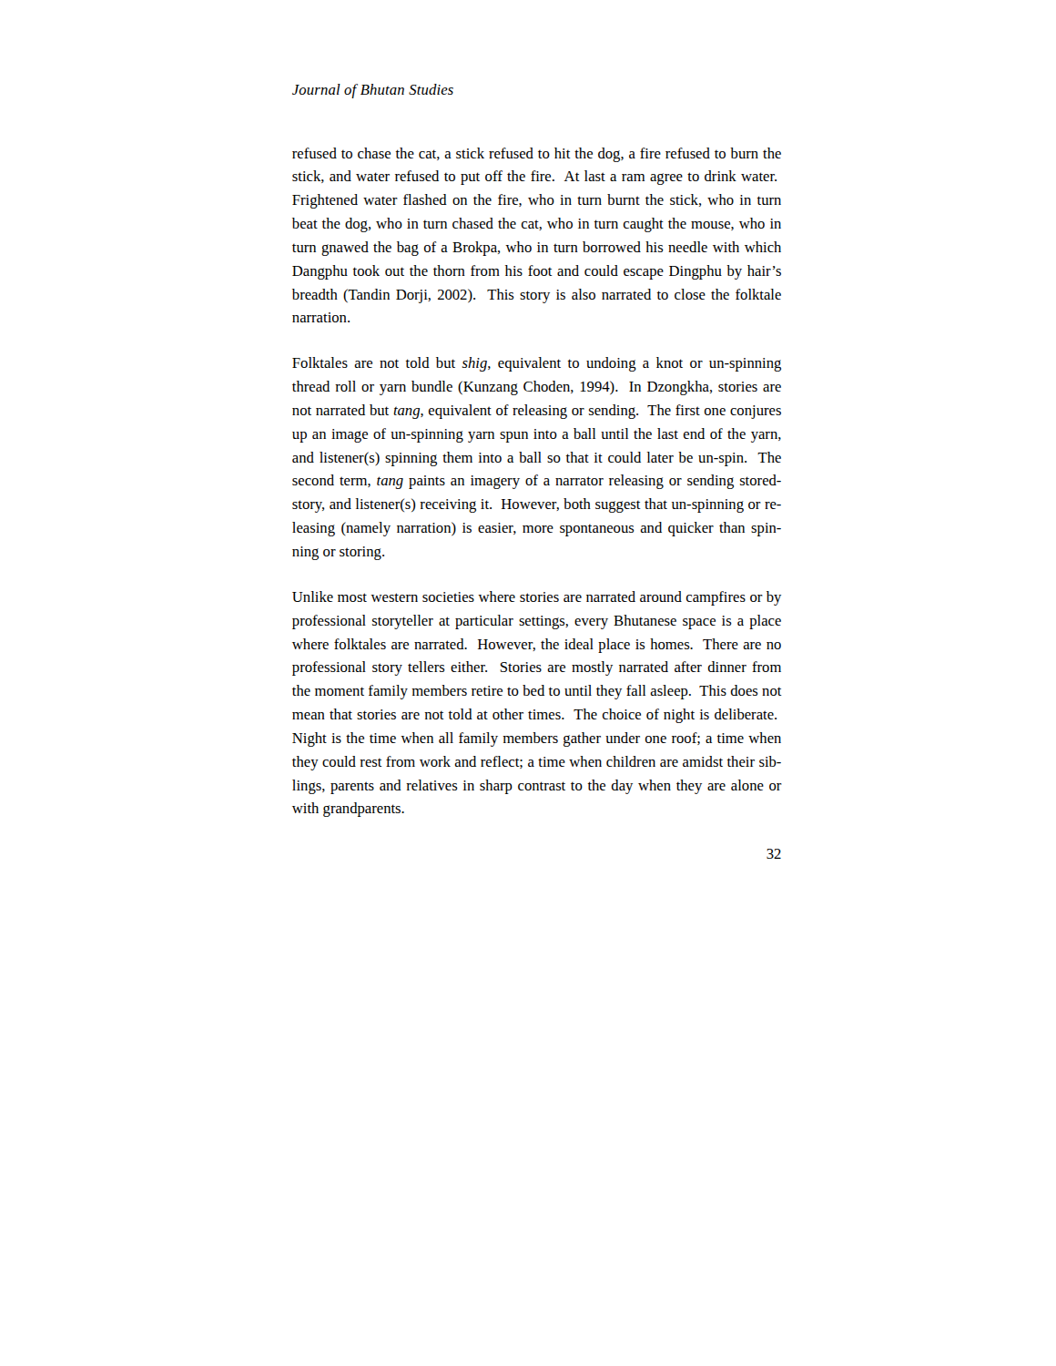Journal of Bhutan Studies
refused to chase the cat, a stick refused to hit the dog, a fire refused to burn the stick, and water refused to put off the fire. At last a ram agree to drink water. Frightened water flashed on the fire, who in turn burnt the stick, who in turn beat the dog, who in turn chased the cat, who in turn caught the mouse, who in turn gnawed the bag of a Brokpa, who in turn borrowed his needle with which Dangphu took out the thorn from his foot and could escape Dingphu by hair’s breadth (Tandin Dorji, 2002). This story is also narrated to close the folktale narration.
Folktales are not told but shig, equivalent to undoing a knot or un-spinning thread roll or yarn bundle (Kunzang Choden, 1994). In Dzongkha, stories are not narrated but tang, equivalent of releasing or sending. The first one conjures up an image of un-spinning yarn spun into a ball until the last end of the yarn, and listener(s) spinning them into a ball so that it could later be un-spin. The second term, tang paints an imagery of a narrator releasing or sending stored-story, and listener(s) receiving it. However, both suggest that un-spinning or releasing (namely narration) is easier, more spontaneous and quicker than spinning or storing.
Unlike most western societies where stories are narrated around campfires or by professional storyteller at particular settings, every Bhutanese space is a place where folktales are narrated. However, the ideal place is homes. There are no professional story tellers either. Stories are mostly narrated after dinner from the moment family members retire to bed to until they fall asleep. This does not mean that stories are not told at other times. The choice of night is deliberate. Night is the time when all family members gather under one roof; a time when they could rest from work and reflect; a time when children are amidst their siblings, parents and relatives in sharp contrast to the day when they are alone or with grandparents.
32